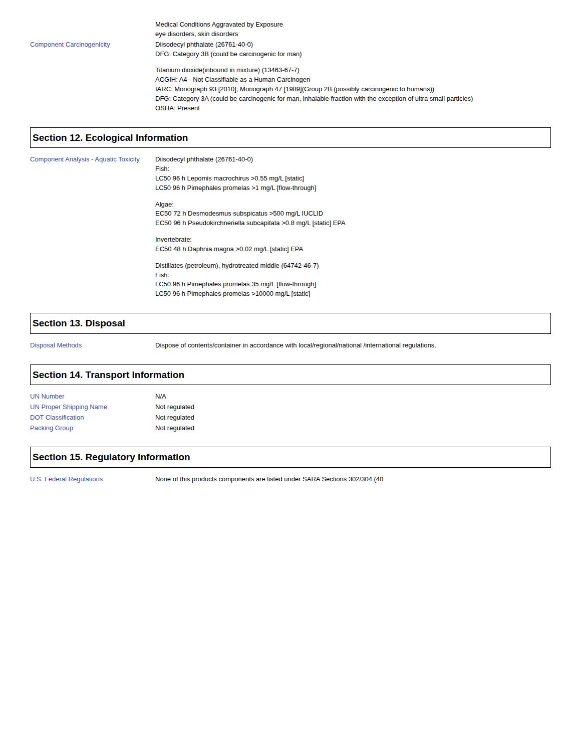| | Medical Conditions Aggravated by Exposure eye disorders, skin disorders |
| Component Carcinogenicity | Diisodecyl phthalate (26761-40-0) DFG: Category 3B (could be carcinogenic for man) Titanium dioxide(inbound in mixture) (13463-67-7) ACGIH: A4 - Not Classifiable as a Human Carcinogen IARC: Monograph 93 [2010]; Monograph 47 [1989](Group 2B (possibly carcinogenic to humans)) DFG: Category 3A (could be carcinogenic for man, inhalable fraction with the exception of ultra small particles) OSHA: Present |
Section 12. Ecological Information
| Component Analysis - Aquatic Toxicity | Diisodecyl phthalate (26761-40-0) Fish: LC50 96 h Lepomis macrochirus >0.55 mg/L [static] LC50 96 h Pimephales promelas >1 mg/L [flow-through] Algae: EC50 72 h Desmodesmus subspicatus >500 mg/L IUCLID EC50 96 h Pseudokirchneriella subcapitata >0.8 mg/L [static] EPA Invertebrate: EC50 48 h Daphnia magna >0.02 mg/L [static] EPA Distillates (petroleum), hydrotreated middle (64742-46-7) Fish: LC50 96 h Pimephales promelas 35 mg/L [flow-through] LC50 96 h Pimephales promelas >10000 mg/L [static] |
Section 13. Disposal
| Disposal Methods | Dispose of contents/container in accordance with local/regional/national /international regulations. |
Section 14. Transport Information
| UN Number | N/A |
| UN Proper Shipping Name | Not regulated |
| DOT Classification | Not regulated |
| Packing Group | Not regulated |
Section 15. Regulatory Information
| U.S. Federal Regulations | None of this products components are listed under SARA Sections 302/304 (40 |